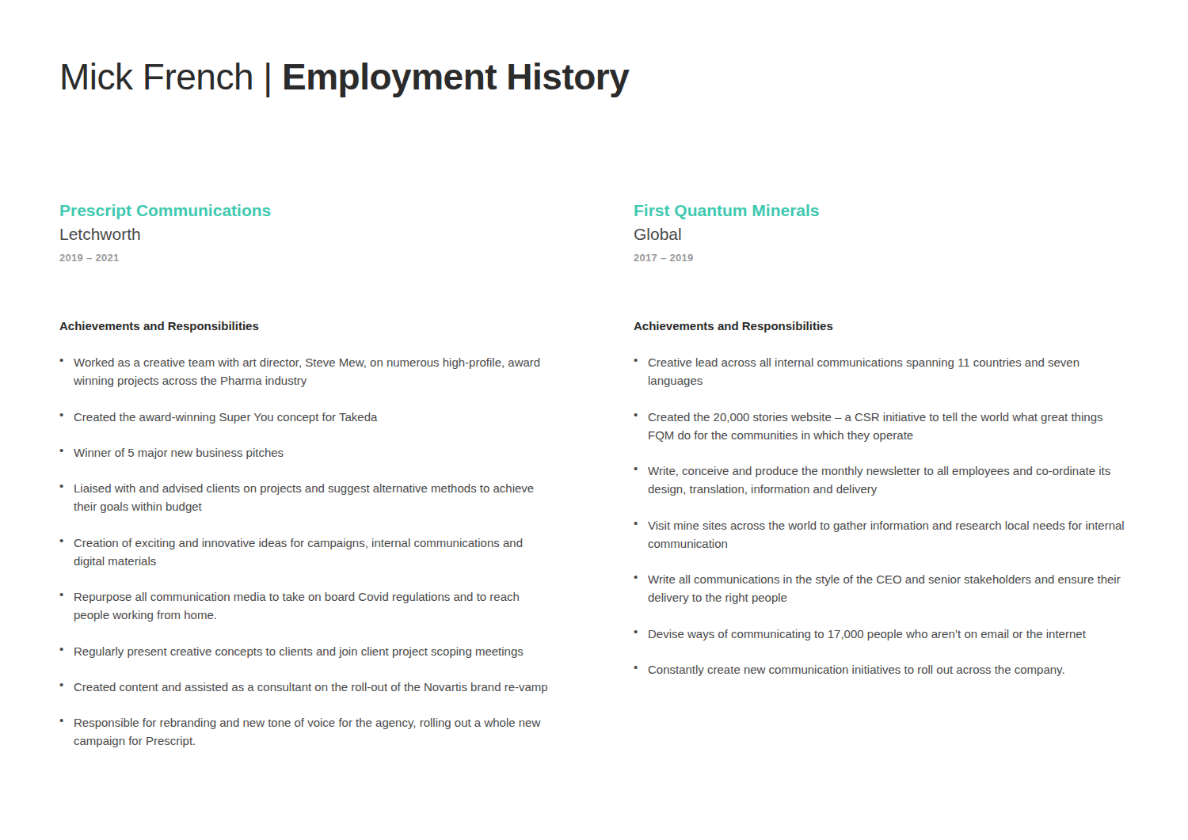Mick French | Employment History
Prescript Communications
Letchworth
2019 – 2021
Achievements and Responsibilities
Worked as a creative team with art director, Steve Mew, on numerous high-profile, award winning projects across the Pharma industry
Created the award-winning Super You concept for Takeda
Winner of 5 major new business pitches
Liaised with and advised clients on projects and suggest alternative methods to achieve their goals within budget
Creation of exciting and innovative ideas for campaigns, internal communications and digital materials
Repurpose all communication media to take on board Covid regulations and to reach people working from home.
Regularly present creative concepts to clients and join client project scoping meetings
Created content and assisted as a consultant on the roll-out of the Novartis brand re-vamp
Responsible for rebranding and new tone of voice for the agency, rolling out a whole new campaign for Prescript.
First Quantum Minerals
Global
2017 – 2019
Achievements and Responsibilities
Creative lead across all internal communications spanning 11 countries and seven languages
Created the 20,000 stories website – a CSR initiative to tell the world what great things FQM do for the communities in which they operate
Write, conceive and produce the monthly newsletter to all employees and co-ordinate its design, translation, information and delivery
Visit mine sites across the world to gather information and research local needs for internal communication
Write all communications in the style of the CEO and senior stakeholders and ensure their delivery to the right people
Devise ways of communicating to 17,000 people who aren’t on email or the internet
Constantly create new communication initiatives to roll out across the company.